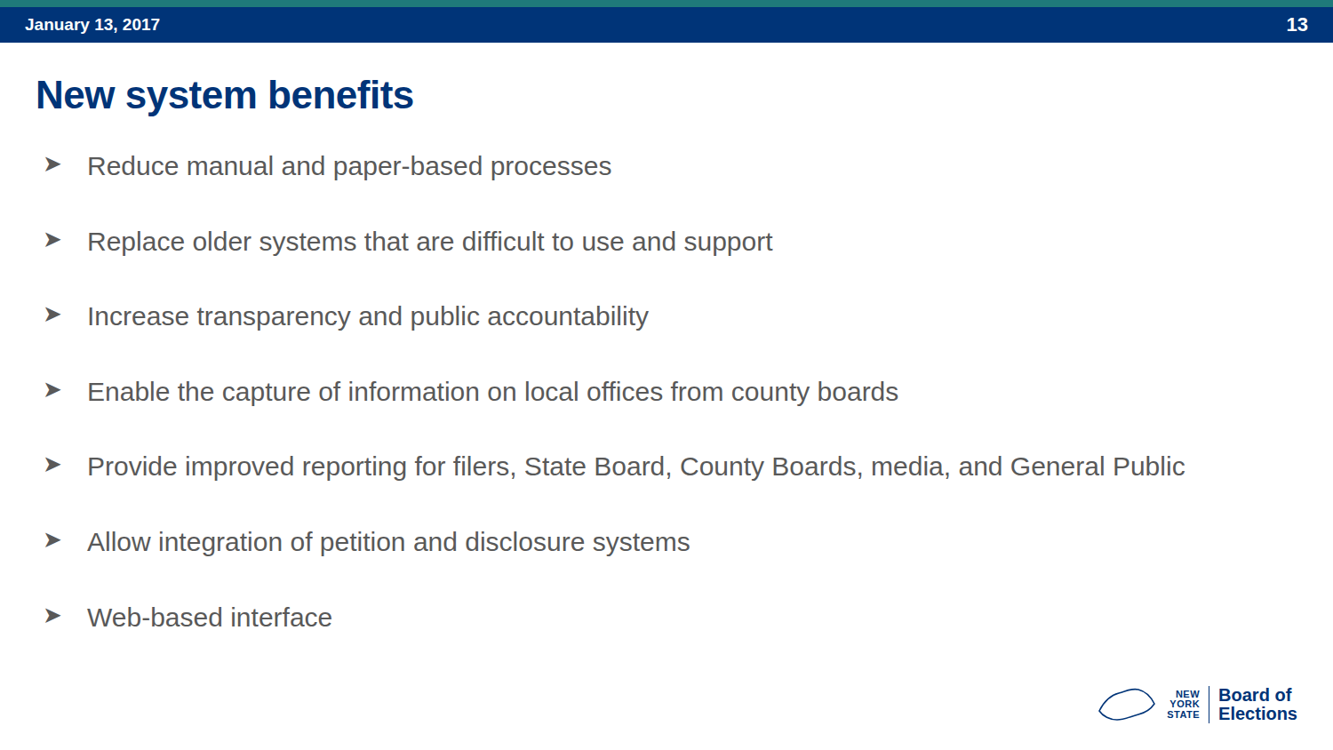January 13, 2017 13
New system benefits
Reduce manual and paper-based processes
Replace older systems that are difficult to use and support
Increase transparency and public accountability
Enable the capture of information on local offices from county boards
Provide improved reporting for filers, State Board, County Boards, media, and General Public
Allow integration of petition and disclosure systems
Web-based interface
NEW
YORK
STATE
Board of
Elections